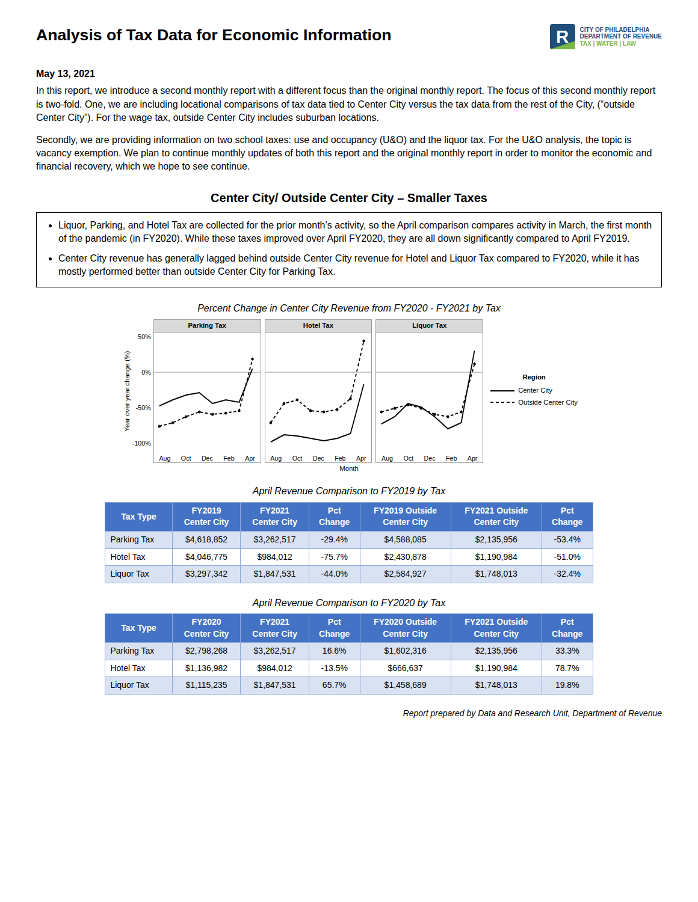Analysis of Tax Data for Economic Information
R
CITY OF PHILADELPHIA
DEPARTMENT OF REVENUE
TAX | WATER | LAW
May 13, 2021
In this report, we introduce a second monthly report with a different focus than the original monthly report. The focus of this second monthly report is two-fold. One, we are including locational comparisons of tax data tied to Center City versus the tax data from the rest of the City, (“outside Center City”). For the wage tax, outside Center City includes suburban locations.
Secondly, we are providing information on two school taxes: use and occupancy (U&O) and the liquor tax. For the U&O analysis, the topic is vacancy exemption. We plan to continue monthly updates of both this report and the original monthly report in order to monitor the economic and financial recovery, which we hope to see continue.
Center City/ Outside Center City – Smaller Taxes
Liquor, Parking, and Hotel Tax are collected for the prior month’s activity, so the April comparison compares activity in March, the first month of the pandemic (in FY2020). While these taxes improved over April FY2020, they are all down significantly compared to April FY2019.
Center City revenue has generally lagged behind outside Center City revenue for Hotel and Liquor Tax compared to FY2020, while it has mostly performed better than outside Center City for Parking Tax.
Percent Change in Center City Revenue from FY2020 - FY2021 by Tax
Year over year change (%)
50% 0% -50% -100%
Parking Tax
Aug Oct Dec Feb Apr
Hotel Tax
Aug Oct Dec Feb Apr
Liquor Tax
Aug Oct Dec Feb Apr
Region
Center City
Outside Center City
Month
April Revenue Comparison to FY2019 by Tax
| Tax Type | FY2019 Center City | FY2021 Center City | Pct Change | FY2019 Outside Center City | FY2021 Outside Center City | Pct Change |
| --- | --- | --- | --- | --- | --- | --- |
| Parking Tax | $4,618,852 | $3,262,517 | -29.4% | $4,588,085 | $2,135,956 | -53.4% |
| Hotel Tax | $4,046,775 | $984,012 | -75.7% | $2,430,878 | $1,190,984 | -51.0% |
| Liquor Tax | $3,297,342 | $1,847,531 | -44.0% | $2,584,927 | $1,748,013 | -32.4% |
April Revenue Comparison to FY2020 by Tax
| Tax Type | FY2020 Center City | FY2021 Center City | Pct Change | FY2020 Outside Center City | FY2021 Outside Center City | Pct Change |
| --- | --- | --- | --- | --- | --- | --- |
| Parking Tax | $2,798,268 | $3,262,517 | 16.6% | $1,602,316 | $2,135,956 | 33.3% |
| Hotel Tax | $1,136,982 | $984,012 | -13.5% | $666,637 | $1,190,984 | 78.7% |
| Liquor Tax | $1,115,235 | $1,847,531 | 65.7% | $1,458,689 | $1,748,013 | 19.8% |
Report prepared by Data and Research Unit, Department of Revenue